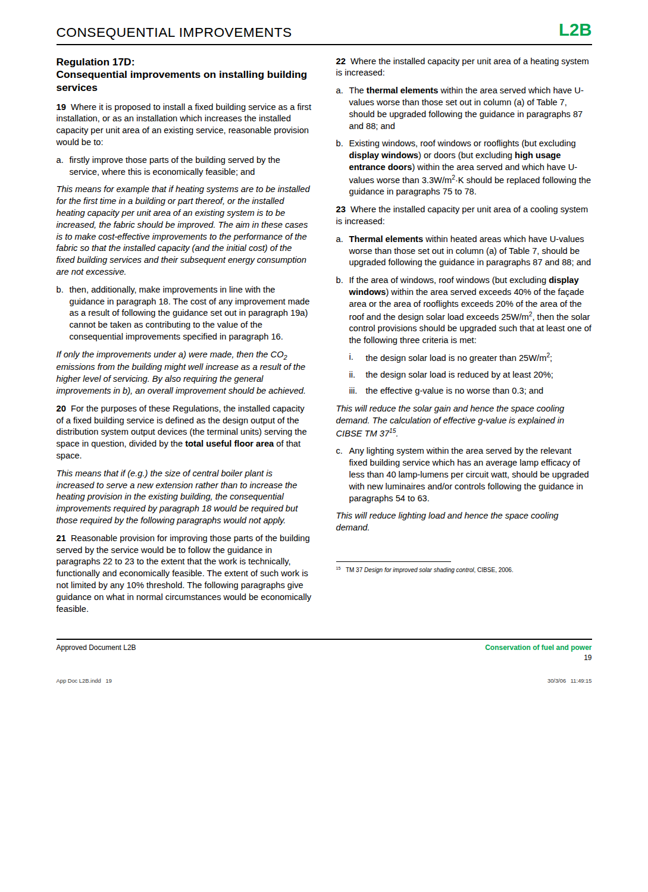CONSEQUENTIAL IMPROVEMENTS
L2B
Regulation 17D:
Consequential improvements on installing building services
19 Where it is proposed to install a fixed building service as a first installation, or as an installation which increases the installed capacity per unit area of an existing service, reasonable provision would be to:
firstly improve those parts of the building served by the service, where this is economically feasible; and
This means for example that if heating systems are to be installed for the first time in a building or part thereof, or the installed heating capacity per unit area of an existing system is to be increased, the fabric should be improved. The aim in these cases is to make cost-effective improvements to the performance of the fabric so that the installed capacity (and the initial cost) of the fixed building services and their subsequent energy consumption are not excessive.
then, additionally, make improvements in line with the guidance in paragraph 18. The cost of any improvement made as a result of following the guidance set out in paragraph 19a) cannot be taken as contributing to the value of the consequential improvements specified in paragraph 16.
If only the improvements under a) were made, then the CO2 emissions from the building might well increase as a result of the higher level of servicing. By also requiring the general improvements in b), an overall improvement should be achieved.
20 For the purposes of these Regulations, the installed capacity of a fixed building service is defined as the design output of the distribution system output devices (the terminal units) serving the space in question, divided by the total useful floor area of that space.
This means that if (e.g.) the size of central boiler plant is increased to serve a new extension rather than to increase the heating provision in the existing building, the consequential improvements required by paragraph 18 would be required but those required by the following paragraphs would not apply.
21 Reasonable provision for improving those parts of the building served by the service would be to follow the guidance in paragraphs 22 to 23 to the extent that the work is technically, functionally and economically feasible. The extent of such work is not limited by any 10% threshold. The following paragraphs give guidance on what in normal circumstances would be economically feasible.
22 Where the installed capacity per unit area of a heating system is increased:
The thermal elements within the area served which have U-values worse than those set out in column (a) of Table 7, should be upgraded following the guidance in paragraphs 87 and 88; and
Existing windows, roof windows or rooflights (but excluding display windows) or doors (but excluding high usage entrance doors) within the area served and which have U-values worse than 3.3W/m2·K should be replaced following the guidance in paragraphs 75 to 78.
23 Where the installed capacity per unit area of a cooling system is increased:
Thermal elements within heated areas which have U-values worse than those set out in column (a) of Table 7, should be upgraded following the guidance in paragraphs 87 and 88; and
If the area of windows, roof windows (but excluding display windows) within the area served exceeds 40% of the façade area or the area of rooflights exceeds 20% of the area of the roof and the design solar load exceeds 25W/m2, then the solar control provisions should be upgraded such that at least one of the following three criteria is met:
the design solar load is no greater than 25W/m2;
the design solar load is reduced by at least 20%;
the effective g-value is no worse than 0.3; and
This will reduce the solar gain and hence the space cooling demand. The calculation of effective g-value is explained in CIBSE TM 3715.
Any lighting system within the area served by the relevant fixed building service which has an average lamp efficacy of less than 40 lamp-lumens per circuit watt, should be upgraded with new luminaires and/or controls following the guidance in paragraphs 54 to 63.
This will reduce lighting load and hence the space cooling demand.
15 TM 37 Design for improved solar shading control, CIBSE, 2006.
Approved Document L2B
Conservation of fuel and power
19
App Doc L2B.indd 19 30/3/06 11:49:15